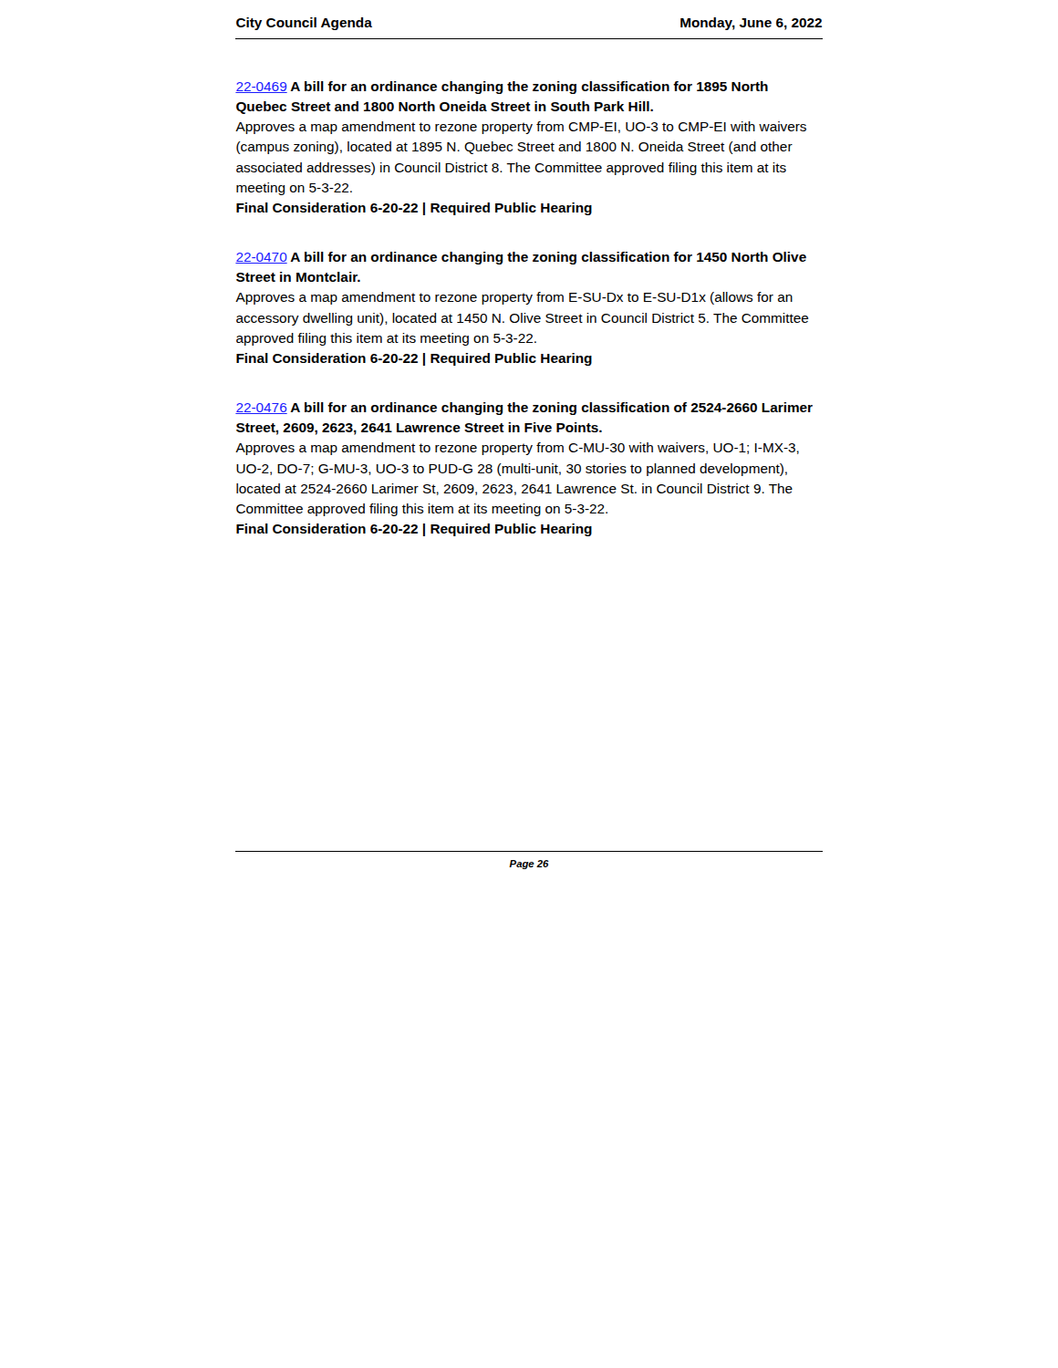City Council Agenda
Monday, June 6, 2022
22-0469 A bill for an ordinance changing the zoning classification for 1895 North Quebec Street and 1800 North Oneida Street in South Park Hill.
Approves a map amendment to rezone property from CMP-EI, UO-3 to CMP-EI with waivers (campus zoning), located at 1895 N. Quebec Street and 1800 N. Oneida Street (and other associated addresses) in Council District 8. The Committee approved filing this item at its meeting on 5-3-22.
Final Consideration 6-20-22 | Required Public Hearing
22-0470 A bill for an ordinance changing the zoning classification for 1450 North Olive Street in Montclair.
Approves a map amendment to rezone property from E-SU-Dx to E-SU-D1x (allows for an accessory dwelling unit), located at 1450 N. Olive Street in Council District 5. The Committee approved filing this item at its meeting on 5-3-22.
Final Consideration 6-20-22 | Required Public Hearing
22-0476 A bill for an ordinance changing the zoning classification of 2524-2660 Larimer Street, 2609, 2623, 2641 Lawrence Street in Five Points.
Approves a map amendment to rezone property from C-MU-30 with waivers, UO-1; I-MX-3, UO-2, DO-7; G-MU-3, UO-3 to PUD-G 28 (multi-unit, 30 stories to planned development), located at 2524-2660 Larimer St, 2609, 2623, 2641 Lawrence St. in Council District 9. The Committee approved filing this item at its meeting on 5-3-22.
Final Consideration 6-20-22 | Required Public Hearing
Page 26